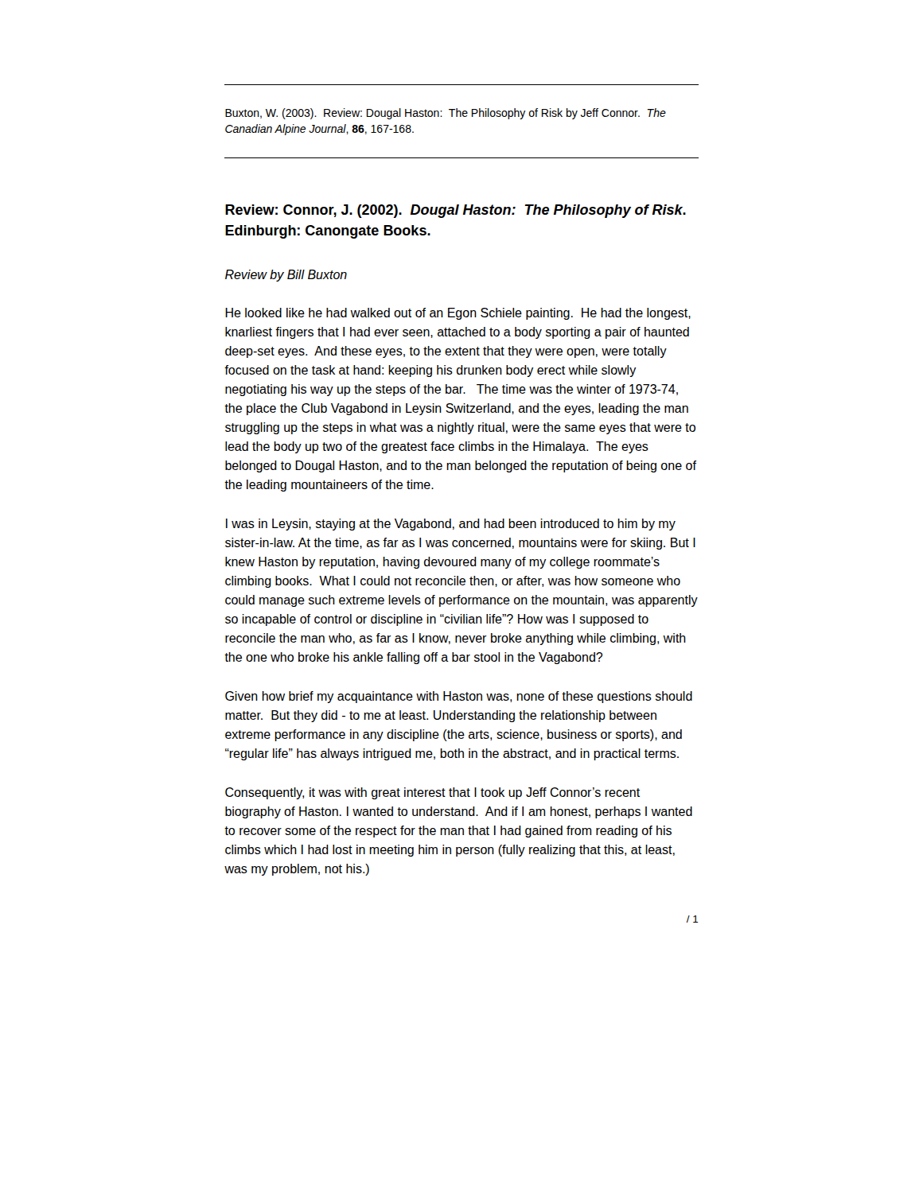Buxton, W. (2003). Review: Dougal Haston: The Philosophy of Risk by Jeff Connor. The Canadian Alpine Journal, 86, 167-168.
Review: Connor, J. (2002). Dougal Haston: The Philosophy of Risk.
Edinburgh: Canongate Books.
Review by Bill Buxton
He looked like he had walked out of an Egon Schiele painting. He had the longest, knarliest fingers that I had ever seen, attached to a body sporting a pair of haunted deep-set eyes. And these eyes, to the extent that they were open, were totally focused on the task at hand: keeping his drunken body erect while slowly negotiating his way up the steps of the bar. The time was the winter of 1973-74, the place the Club Vagabond in Leysin Switzerland, and the eyes, leading the man struggling up the steps in what was a nightly ritual, were the same eyes that were to lead the body up two of the greatest face climbs in the Himalaya. The eyes belonged to Dougal Haston, and to the man belonged the reputation of being one of the leading mountaineers of the time.
I was in Leysin, staying at the Vagabond, and had been introduced to him by my sister-in-law. At the time, as far as I was concerned, mountains were for skiing. But I knew Haston by reputation, having devoured many of my college roommate’s climbing books. What I could not reconcile then, or after, was how someone who could manage such extreme levels of performance on the mountain, was apparently so incapable of control or discipline in “civilian life”? How was I supposed to reconcile the man who, as far as I know, never broke anything while climbing, with the one who broke his ankle falling off a bar stool in the Vagabond?
Given how brief my acquaintance with Haston was, none of these questions should matter. But they did - to me at least. Understanding the relationship between extreme performance in any discipline (the arts, science, business or sports), and “regular life” has always intrigued me, both in the abstract, and in practical terms.
Consequently, it was with great interest that I took up Jeff Connor’s recent biography of Haston. I wanted to understand. And if I am honest, perhaps I wanted to recover some of the respect for the man that I had gained from reading of his climbs which I had lost in meeting him in person (fully realizing that this, at least, was my problem, not his.)
/ 1